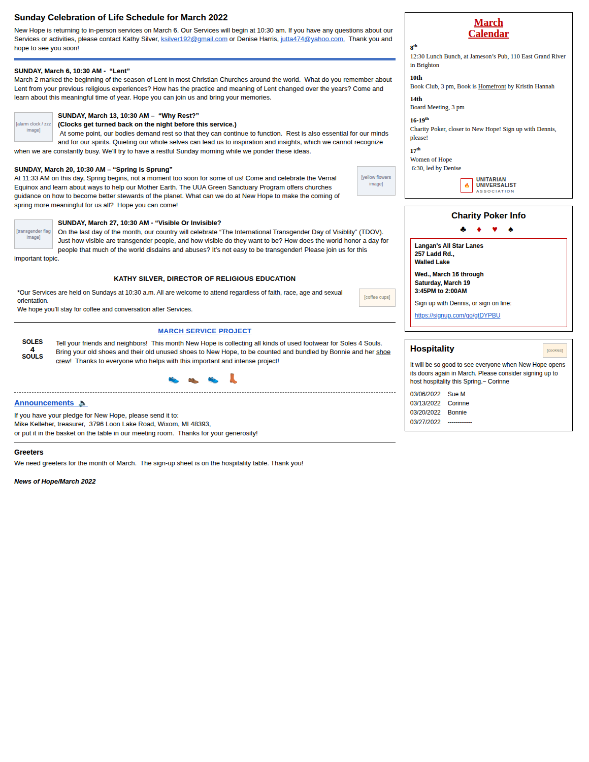Sunday Celebration of Life Schedule for March 2022
New Hope is returning to in-person services on March 6. Our Services will begin at 10:30 am. If you have any questions about our Services or activities, please contact Kathy Silver, ksilver192@gmail.com or Denise Harris, jutta474@yahoo.com. Thank you and hope to see you soon!
SUNDAY, March 6, 10:30 AM - “Lent”
March 2 marked the beginning of the season of Lent in most Christian Churches around the world. What do you remember about Lent from your previous religious experiences? How has the practice and meaning of Lent changed over the years? Come and learn about this meaningful time of year. Hope you can join us and bring your memories.
[alarm clock / zzz image]
SUNDAY, March 13, 10:30 AM – “Why Rest?” (Clocks get turned back on the night before this service.)
At some point, our bodies demand rest so that they can continue to function. Rest is also essential for our minds and for our spirits. Quieting our whole selves can lead us to inspiration and insights, which we cannot recognize when we are constantly busy. We’ll try to have a restful Sunday morning while we ponder these ideas.
[yellow flowers image]
SUNDAY, March 20, 10:30 AM – “Spring is Sprung”
At 11:33 AM on this day, Spring begins, not a moment too soon for some of us! Come and celebrate the Vernal Equinox and learn about ways to help our Mother Earth. The UUA Green Sanctuary Program offers churches guidance on how to become better stewards of the planet. What can we do at New Hope to make the coming of spring more meaningful for us all? Hope you can come!
[transgender flag image]
SUNDAY, March 27, 10:30 AM - “Visible Or Invisible?
On the last day of the month, our country will celebrate “The International Transgender Day of Visiblity” (TDOV). Just how visible are transgender people, and how visible do they want to be? How does the world honor a day for people that much of the world disdains and abuses? It’s not easy to be transgender! Please join us for this important topic.
KATHY SILVER, DIRECTOR OF RELIGIOUS EDUCATION
[coffee cups]
*Our Services are held on Sundays at 10:30 a.m. All are welcome to attend regardless of faith, race, age and sexual orientation.
We hope you’ll stay for coffee and conversation after Services.
MARCH SERVICE PROJECT
SOLES
4
SOULS
Tell your friends and neighbors! This month New Hope is collecting all kinds of used footwear for Soles 4 Souls. Bring your old shoes and their old unused shoes to New Hope, to be counted and bundled by Bonnie and her shoe crew! Thanks to everyone who helps with this important and intense project!
👟 👞 👟 👢
Announcements 🔈
If you have your pledge for New Hope, please send it to:
Mike Kelleher, treasurer, 3796 Loon Lake Road, Wixom, MI 48393,
or put it in the basket on the table in our meeting room. Thanks for your generosity!
Greeters
We need greeters for the month of March. The sign-up sheet is on the hospitality table. Thank you!
News of Hope/March 2022
March
Calendar
8th 12:30 Lunch Bunch, at Jameson’s Pub, 110 East Grand River in Brighton
10th Book Club, 3 pm, Book is Homefront by Kristin Hannah
14th Board Meeting, 3 pm
16-19th Charity Poker, closer to New Hope! Sign up with Dennis, please!
17th Women of Hope
6:30, led by Denise
🔥 UNITARIAN
UNIVERSALIST
ASSOCIATION
Charity Poker Info
♣ ♦ ♥ ♠
Langan's All Star Lanes
257 Ladd Rd.,
Walled Lake
Wed., March 16 through
Saturday, March 19
3:45PM to 2:00AM
Sign up with Dennis, or sign on line:
https://signup.com/go/gtDYPBU
[cookies]
Hospitality
It will be so good to see everyone when New Hope opens its doors again in March. Please consider signing up to host hospitality this Spring.~ Corinne
| 03/06/2022 | Sue M |
| 03/13/2022 | Corinne |
| 03/20/2022 | Bonnie |
| 03/27/2022 | ------------ |